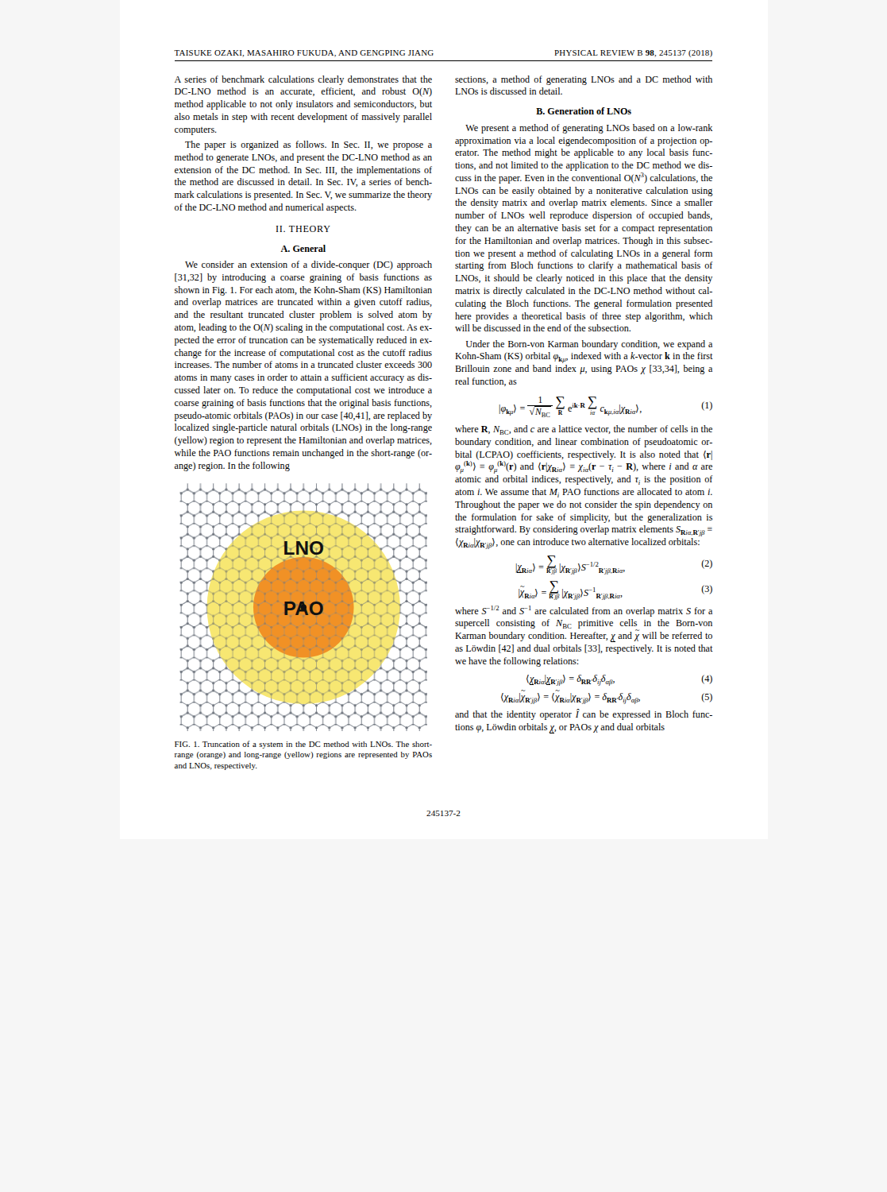Taisuke Ozaki, Masahiro Fukuda, and Gengping Jiang
Physical Review B 98, 245137 (2018)
A series of benchmark calculations clearly demonstrates that the DC-LNO method is an accurate, efficient, and robust O(N) method applicable to not only insulators and semiconductors, but also metals in step with recent development of massively parallel computers.
The paper is organized as follows. In Sec. II, we propose a method to generate LNOs, and present the DC-LNO method as an extension of the DC method. In Sec. III, the implementations of the method are discussed in detail. In Sec. IV, a series of benchmark calculations is presented. In Sec. V, we summarize the theory of the DC-LNO method and numerical aspects.
II. Theory
A. General
We consider an extension of a divide-conquer (DC) approach [31,32] by introducing a coarse graining of basis functions as shown in Fig. 1. For each atom, the Kohn-Sham (KS) Hamiltonian and overlap matrices are truncated within a given cutoff radius, and the resultant truncated cluster problem is solved atom by atom, leading to the O(N) scaling in the computational cost. As expected the error of truncation can be systematically reduced in exchange for the increase of computational cost as the cutoff radius increases. The number of atoms in a truncated cluster exceeds 300 atoms in many cases in order to attain a sufficient accuracy as discussed later on. To reduce the computational cost we introduce a coarse graining of basis functions that the original basis functions, pseudo-atomic orbitals (PAOs) in our case [40,41], are replaced by localized single-particle natural orbitals (LNOs) in the long-range (yellow) region to represent the Hamiltonian and overlap matrices, while the PAO functions remain unchanged in the short-range (orange) region. In the following
LNO PAO
FIG. 1. Truncation of a system in the DC method with LNOs. The short-range (orange) and long-range (yellow) regions are represented by PAOs and LNOs, respectively.
sections, a method of generating LNOs and a DC method with LNOs is discussed in detail.
B. Generation of LNOs
We present a method of generating LNOs based on a low-rank approximation via a local eigendecomposition of a projection operator. The method might be applicable to any local basis functions, and not limited to the application to the DC method we discuss in the paper. Even in the conventional O(N3) calculations, the LNOs can be easily obtained by a noniterative calculation using the density matrix and overlap matrix elements. Since a smaller number of LNOs well reproduce dispersion of occupied bands, they can be an alternative basis set for a compact representation for the Hamiltonian and overlap matrices. Though in this subsection we present a method of calculating LNOs in a general form starting from Bloch functions to clarify a mathematical basis of LNOs, it should be clearly noticed in this place that the density matrix is directly calculated in the DC-LNO method without calculating the Bloch functions. The general formulation presented here provides a theoretical basis of three step algorithm, which will be discussed in the end of the subsection.
Under the Born-von Karman boundary condition, we expand a Kohn-Sham (KS) orbital φkμ, indexed with a k-vector k in the first Brillouin zone and band index μ, using PAOs χ [33,34], being a real function, as
|φkμ⟩ = 1 NBC ∑R eik·R ∑iα ckμ,iα|χRiα⟩,
(1)
where R, NBC, and c are a lattice vector, the number of cells in the boundary condition, and linear combination of pseudoatomic orbital (LCPAO) coefficients, respectively. It is also noted that ⟨r|φμ(k)⟩ ≡ φμ(k)(r) and ⟨r|χRiα⟩ ≡ χiα(r − τi − R), where i and α are atomic and orbital indices, respectively, and τi is the position of atom i. We assume that Mi PAO functions are allocated to atom i. Throughout the paper we do not consider the spin dependency on the formulation for sake of simplicity, but the generalization is straightforward. By considering overlap matrix elements SRiα,R′jβ ≡ ⟨χRiα|χR′jβ⟩, one can introduce two alternative localized orbitals:
|χRiα⟩ = ∑R′jβ |χR′jβ⟩S−1/2R′jβ,Riα,
(2)
|χRiα⟩ = ∑R′jβ |χR′jβ⟩S−1R′jβ,Riα,
(3)
where S−1/2 and S−1 are calculated from an overlap matrix S for a supercell consisting of NBC primitive cells in the Born-von Karman boundary condition. Hereafter, χ and χ will be referred to as Löwdin [42] and dual orbitals [33], respectively. It is noted that we have the following relations:
⟨χRiα|χR′jβ⟩ = δRR′δijδαβ,
(4)
⟨χRiα|χR′jβ⟩ = ⟨χRiα|χR′jβ⟩ = δRR′δijδαβ,
(5)
and that the identity operator Î can be expressed in Bloch functions φ, Löwdin orbitals χ, or PAOs χ and dual orbitals
245137-2